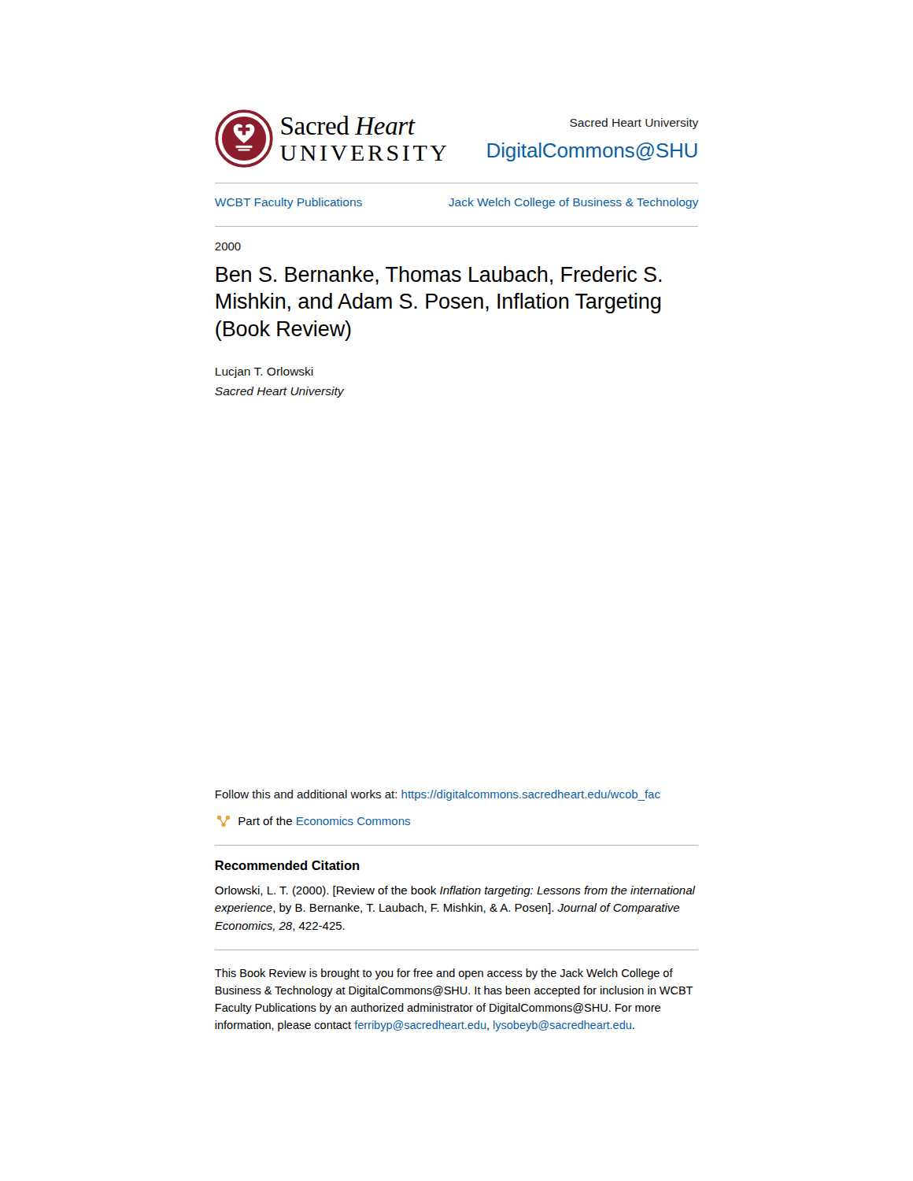Sacred Heart University
Sacred Heart University
DigitalCommons@SHU
WCBT Faculty Publications
Jack Welch College of Business & Technology
2000
Ben S. Bernanke, Thomas Laubach, Frederic S. Mishkin, and Adam S. Posen, Inflation Targeting (Book Review)
Lucjan T. Orlowski Sacred Heart University
Follow this and additional works at: https://digitalcommons.sacredheart.edu/wcob_fac
Part of the Economics Commons
Recommended Citation
Orlowski, L. T. (2000). [Review of the book Inflation targeting: Lessons from the international experience, by B. Bernanke, T. Laubach, F. Mishkin, & A. Posen]. Journal of Comparative Economics, 28, 422-425.
This Book Review is brought to you for free and open access by the Jack Welch College of Business & Technology at DigitalCommons@SHU. It has been accepted for inclusion in WCBT Faculty Publications by an authorized administrator of DigitalCommons@SHU. For more information, please contact ferribyp@sacredheart.edu, lysobeyb@sacredheart.edu.